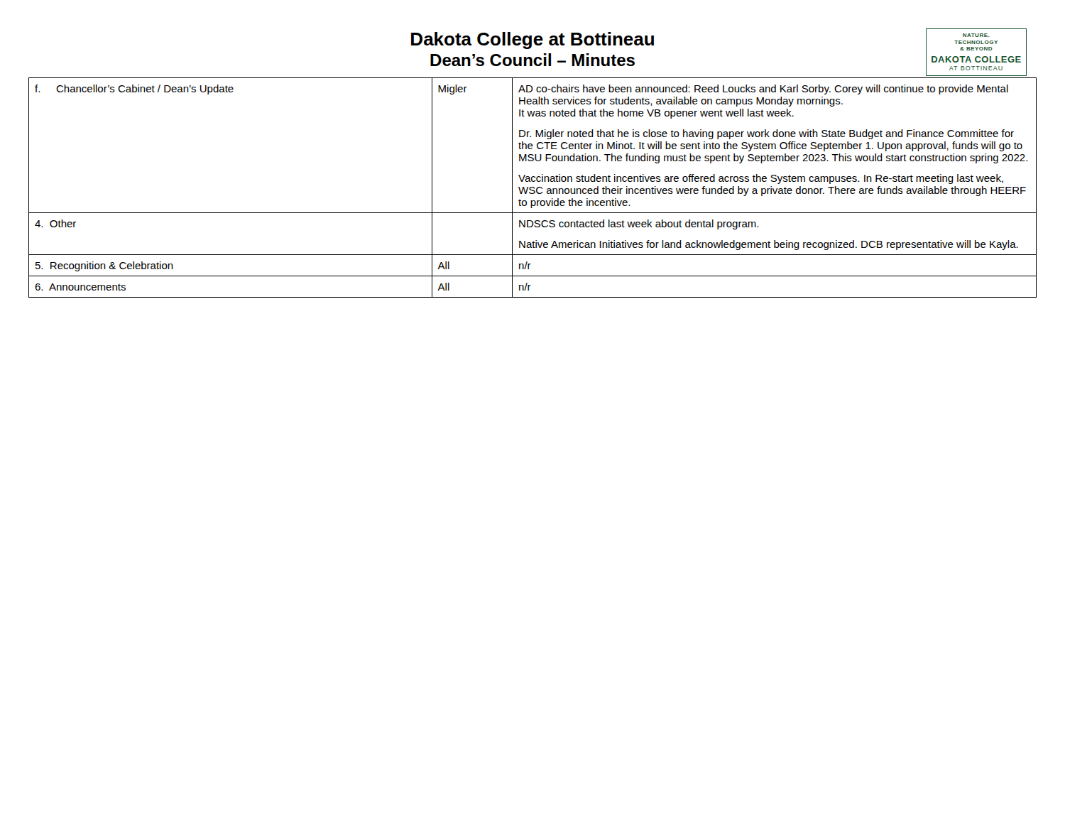Dakota College at Bottineau
Dean’s Council – Minutes
NATURE.
TECHNOLOGY
& BEYOND
DAKOTA COLLEGE
AT BOTTINEAU
| f. Chancellor’s Cabinet / Dean’s Update | Migler | AD co-chairs have been announced: Reed Loucks and Karl Sorby. Corey will continue to provide Mental Health services for students, available on campus Monday mornings. It was noted that the home VB opener went well last week. Dr. Migler noted that he is close to having paper work done with State Budget and Finance Committee for the CTE Center in Minot. It will be sent into the System Office September 1. Upon approval, funds will go to MSU Foundation. The funding must be spent by September 2023. This would start construction spring 2022. Vaccination student incentives are offered across the System campuses. In Re-start meeting last week, WSC announced their incentives were funded by a private donor. There are funds available through HEERF to provide the incentive. |
| 4. Other | | NDSCS contacted last week about dental program. Native American Initiatives for land acknowledgement being recognized. DCB representative will be Kayla. |
| 5. Recognition & Celebration | All | n/r |
| 6. Announcements | All | n/r |